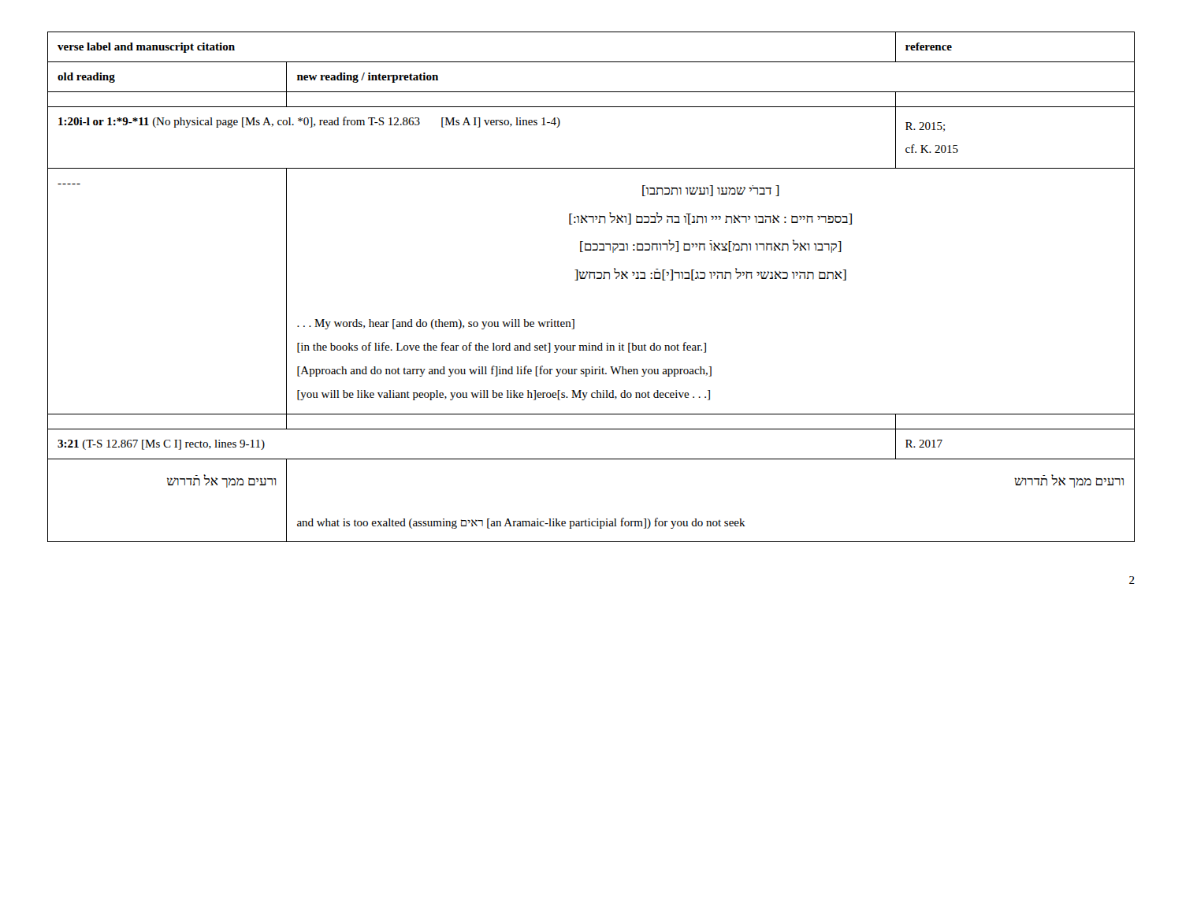| verse label and manuscript citation | reference |
| old reading | new reading / interpretation |
| 1:20i-l or 1:*9-*11 (No physical page [Ms A, col. *0], read from T-S 12.863 [Ms A I] verso, lines 1-4) | R. 2015; cf. K. 2015 |
| ----- | [ דברֹי שמעו [ועשו ותכתבו] [בספרי חיים : אהבו יראת ייי ותנ]ֿו בה לבכם [ואל תיראו:] [קרבו ואל תאחרו ותמ]צאוֿ חיים [לרוחכם: ובקרבכם] [אתם תהיו כאנשי חיל תהיו כג]בור[י]םֿ: בני אל תכחש[ . . . My words, hear [and do (them), so you will be written] [in the books of life. Love the fear of the lord and set] your mind in it [but do not fear.] [Approach and do not tarry and you will f]ind life [for your spirit. When you approach,] [you will be like valiant people, you will be like h]eroe[s. My child, do not deceive . . .] |
| 3:21 (T-S 12.867 [Ms C I] recto, lines 9-11) | R. 2017 |
| ורעים ממך אל תֿדרוש | ורעים ממך אל תֿדרוש and what is too exalted (assuming ראים [an Aramaic-like participial form]) for you do not seek |
2